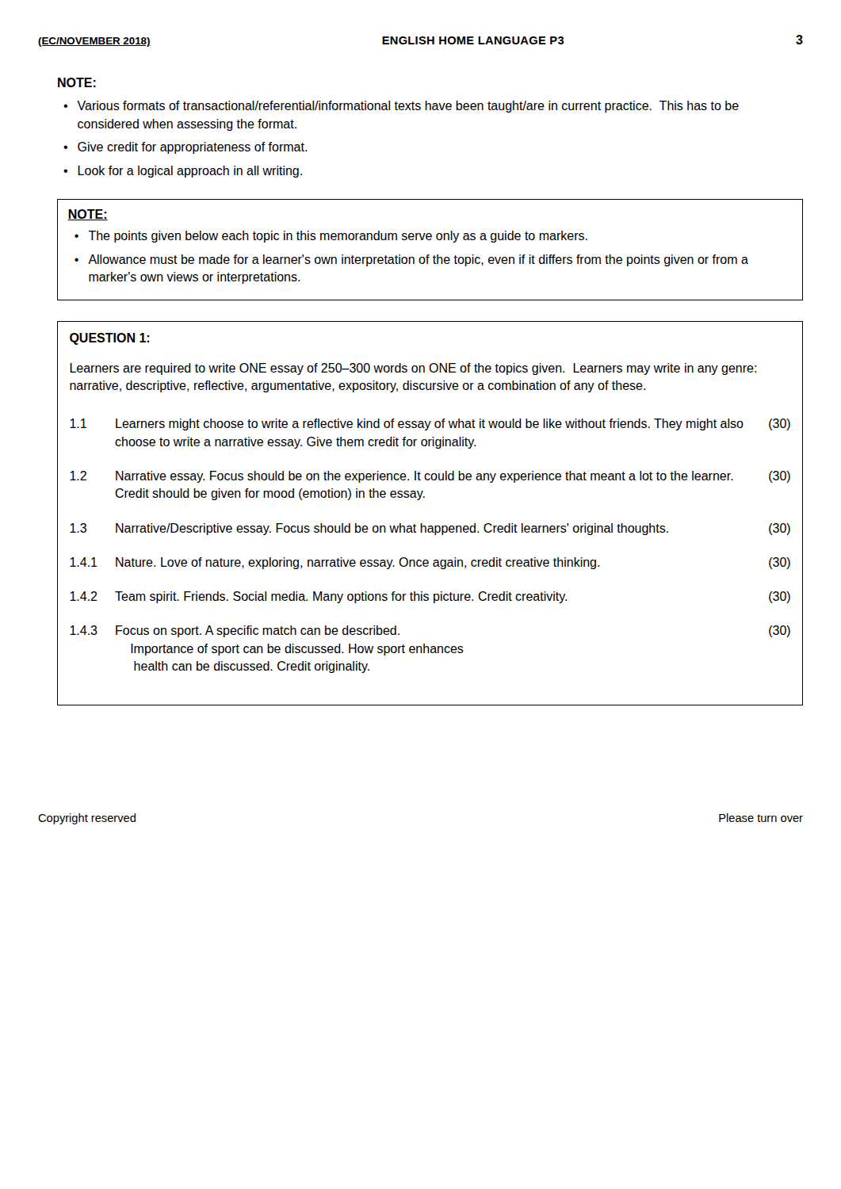(EC/NOVEMBER 2018) ENGLISH HOME LANGUAGE P3 3
NOTE:
Various formats of transactional/referential/informational texts have been taught/are in current practice. This has to be considered when assessing the format.
Give credit for appropriateness of format.
Look for a logical approach in all writing.
NOTE:
The points given below each topic in this memorandum serve only as a guide to markers.
Allowance must be made for a learner's own interpretation of the topic, even if it differs from the points given or from a marker's own views or interpretations.
QUESTION 1:
Learners are required to write ONE essay of 250–300 words on ONE of the topics given. Learners may write in any genre: narrative, descriptive, reflective, argumentative, expository, discursive or a combination of any of these.
| 1.1 | Learners might choose to write a reflective kind of essay of what it would be like without friends. They might also choose to write a narrative essay. Give them credit for originality. | (30) |
| 1.2 | Narrative essay. Focus should be on the experience. It could be any experience that meant a lot to the learner. Credit should be given for mood (emotion) in the essay. | (30) |
| 1.3 | Narrative/Descriptive essay. Focus should be on what happened. Credit learners' original thoughts. | (30) |
| 1.4.1 | Nature. Love of nature, exploring, narrative essay. Once again, credit creative thinking. | (30) |
| 1.4.2 | Team spirit. Friends. Social media. Many options for this picture. Credit creativity. | (30) |
| 1.4.3 | Focus on sport. A specific match can be described. Importance of sport can be discussed. How sport enhances health can be discussed. Credit originality. | (30) |
Copyright reserved Please turn over